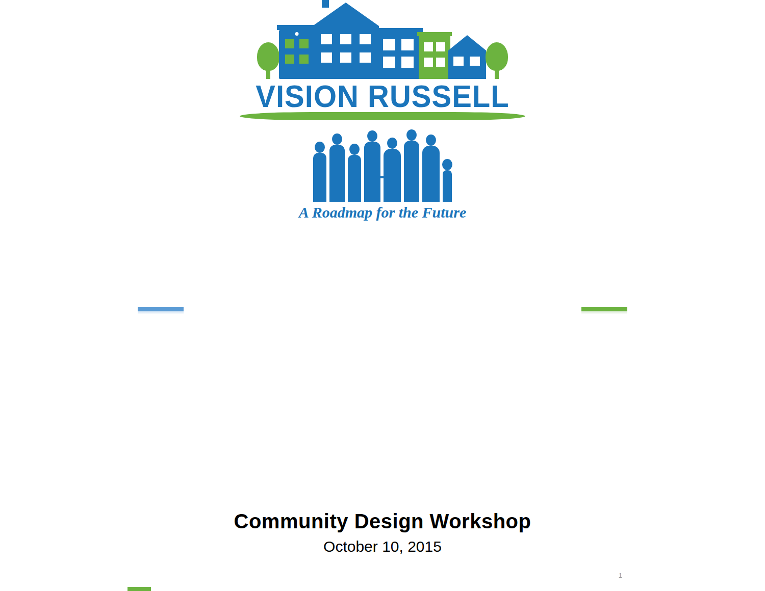VISION RUSSELL
A Roadmap for the Future
Community Design Workshop
October 10, 2015
1